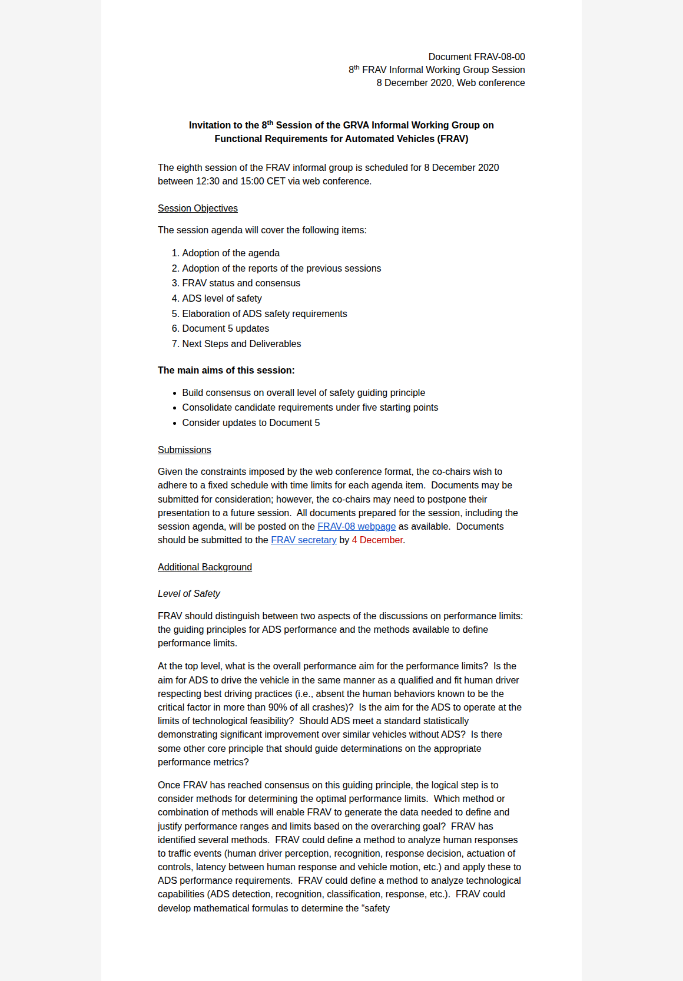Document FRAV-08-00 8th FRAV Informal Working Group Session 8 December 2020, Web conference
Invitation to the 8th Session of the GRVA Informal Working Group on
Functional Requirements for Automated Vehicles (FRAV)
The eighth session of the FRAV informal group is scheduled for 8 December 2020 between 12:30 and 15:00 CET via web conference.
Session Objectives
The session agenda will cover the following items:
Adoption of the agenda
Adoption of the reports of the previous sessions
FRAV status and consensus
ADS level of safety
Elaboration of ADS safety requirements
Document 5 updates
Next Steps and Deliverables
The main aims of this session:
Build consensus on overall level of safety guiding principle
Consolidate candidate requirements under five starting points
Consider updates to Document 5
Submissions
Given the constraints imposed by the web conference format, the co-chairs wish to adhere to a fixed schedule with time limits for each agenda item. Documents may be submitted for consideration; however, the co-chairs may need to postpone their presentation to a future session. All documents prepared for the session, including the session agenda, will be posted on the FRAV-08 webpage as available. Documents should be submitted to the FRAV secretary by 4 December.
Additional Background
Level of Safety
FRAV should distinguish between two aspects of the discussions on performance limits: the guiding principles for ADS performance and the methods available to define performance limits.
At the top level, what is the overall performance aim for the performance limits? Is the aim for ADS to drive the vehicle in the same manner as a qualified and fit human driver respecting best driving practices (i.e., absent the human behaviors known to be the critical factor in more than 90% of all crashes)? Is the aim for the ADS to operate at the limits of technological feasibility? Should ADS meet a standard statistically demonstrating significant improvement over similar vehicles without ADS? Is there some other core principle that should guide determinations on the appropriate performance metrics?
Once FRAV has reached consensus on this guiding principle, the logical step is to consider methods for determining the optimal performance limits. Which method or combination of methods will enable FRAV to generate the data needed to define and justify performance ranges and limits based on the overarching goal? FRAV has identified several methods. FRAV could define a method to analyze human responses to traffic events (human driver perception, recognition, response decision, actuation of controls, latency between human response and vehicle motion, etc.) and apply these to ADS performance requirements. FRAV could define a method to analyze technological capabilities (ADS detection, recognition, classification, response, etc.). FRAV could develop mathematical formulas to determine the “safety